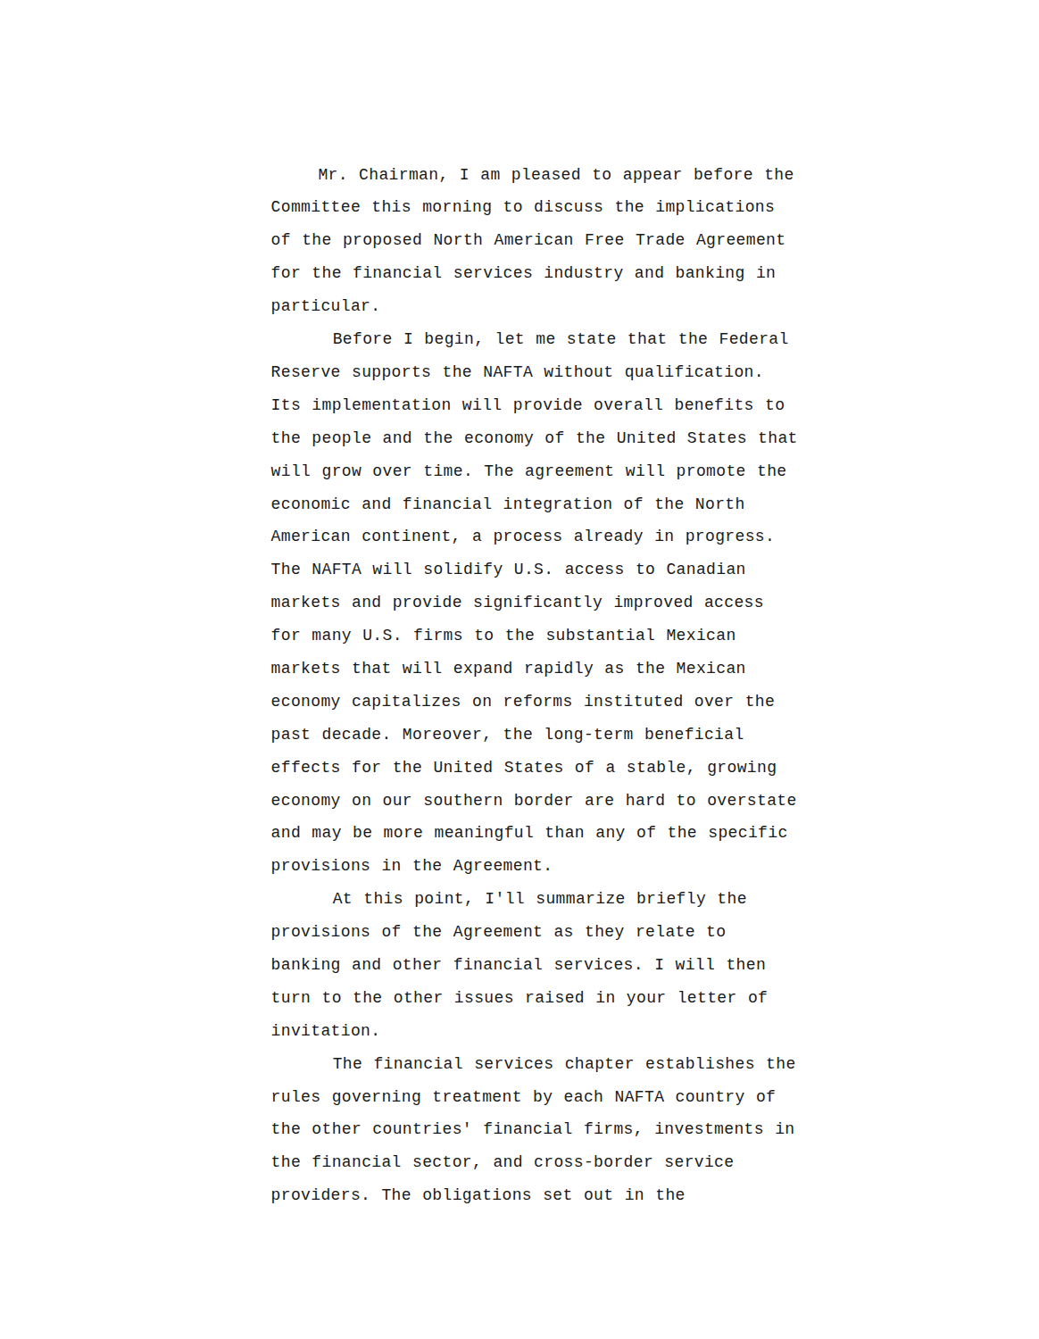Mr. Chairman, I am pleased to appear before the Committee this morning to discuss the implications of the proposed North American Free Trade Agreement for the financial services industry and banking in particular.
Before I begin, let me state that the Federal Reserve supports the NAFTA without qualification. Its implementation will provide overall benefits to the people and the economy of the United States that will grow over time. The agreement will promote the economic and financial integration of the North American continent, a process already in progress. The NAFTA will solidify U.S. access to Canadian markets and provide significantly improved access for many U.S. firms to the substantial Mexican markets that will expand rapidly as the Mexican economy capitalizes on reforms instituted over the past decade. Moreover, the long-term beneficial effects for the United States of a stable, growing economy on our southern border are hard to overstate and may be more meaningful than any of the specific provisions in the Agreement.
At this point, I'll summarize briefly the provisions of the Agreement as they relate to banking and other financial services. I will then turn to the other issues raised in your letter of invitation.
The financial services chapter establishes the rules governing treatment by each NAFTA country of the other countries' financial firms, investments in the financial sector, and cross-border service providers. The obligations set out in the